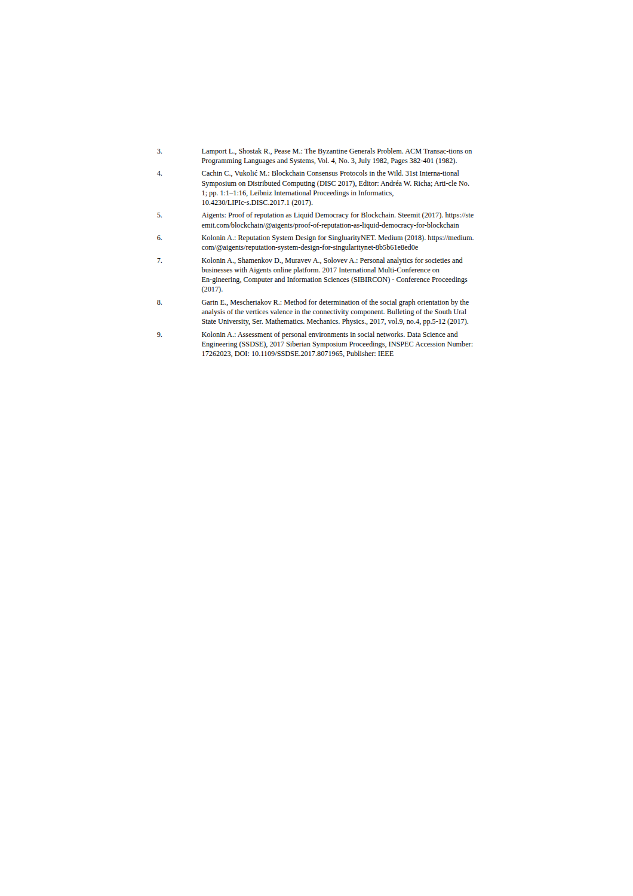3. Lamport L., Shostak R., Pease M.: The Byzantine Generals Problem. ACM Transac‑tions on Programming Languages and Systems, Vol. 4, No. 3, July 1982, Pages 382-401 (1982).
4. Cachin C., Vukolić M.: Blockchain Consensus Protocols in the Wild. 31st Interna‑tional Symposium on Distributed Computing (DISC 2017), Editor: Andréa W. Richa; Arti‑cle No. 1; pp. 1:1–1:16, Leibniz International Proceedings in Informatics, 10.4230/LIPIc‑s.DISC.2017.1 (2017).
5. Aigents: Proof of reputation as Liquid Democracy for Blockchain. Steemit (2017). https://steemit.com/blockchain/@aigents/proof-of-reputation-as-liquid-democracy-for-blockchain
6. Kolonin A.: Reputation System Design for SingluarityNET. Medium (2018). https://medium.com/@aigents/reputation-system-design-for-singularitynet-8b5b61e8ed0e
7. Kolonin A., Shamenkov D., Muravev A., Solovev A.: Personal analytics for societies and businesses with Aigents online platform. 2017 International Multi-Conference on En‑gineering, Computer and Information Sciences (SIBIRCON) - Conference Proceedings (2017).
8. Garin E., Mescheriakov R.: Method for determination of the social graph orientation by the analysis of the vertices valence in the connectivity component. Bulleting of the South Ural State University, Ser. Mathematics. Mechanics. Physics., 2017, vol.9, no.4, pp.5-12 (2017).
9. Kolonin A.: Assessment of personal environments in social networks. Data Science and Engineering (SSDSE), 2017 Siberian Symposium Proceedings, INSPEC Accession Number: 17262023, DOI: 10.1109/SSDSE.2017.8071965, Publisher: IEEE